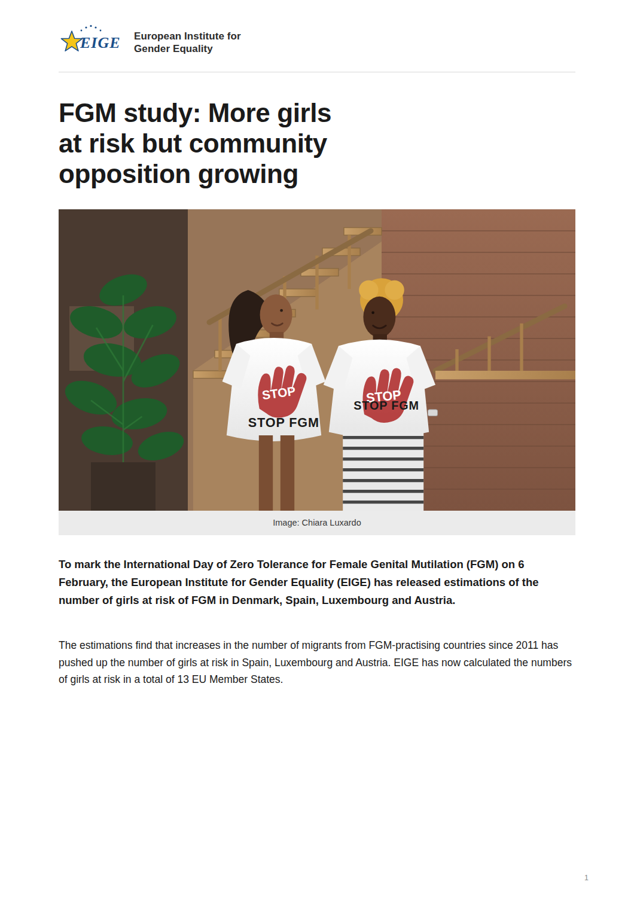EIGE logo EIGE European Institute for
Gender Equality
FGM study: More girls at risk but community opposition growing
Two women wearing Stop FGM T-shirts STOP STOP FGM STOP STOP FGM
Image: Chiara Luxardo
To mark the International Day of Zero Tolerance for Female Genital Mutilation (FGM) on 6 February, the European Institute for Gender Equality (EIGE) has released estimations of the number of girls at risk of FGM in Denmark, Spain, Luxembourg and Austria.
The estimations find that increases in the number of migrants from FGM-practising countries since 2011 has pushed up the number of girls at risk in Spain, Luxembourg and Austria. EIGE has now calculated the numbers of girls at risk in a total of 13 EU Member States.
1